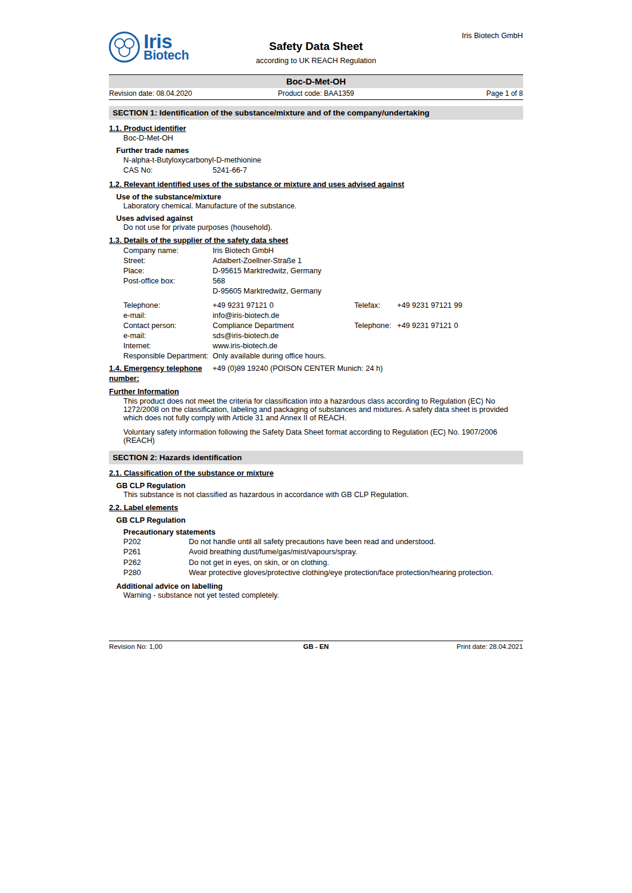Iris Biotech
Iris Biotech GmbH
Safety Data Sheet
according to UK REACH Regulation
Boc-D-Met-OH
Revision date: 08.04.2020
Product code: BAA1359
Page 1 of 8
SECTION 1: Identification of the substance/mixture and of the company/undertaking
1.1. Product identifier
Boc-D-Met-OH
Further trade names
| N-alpha-t-Butyloxycarbonyl-D-methionine |
| CAS No: | 5241-66-7 |
1.2. Relevant identified uses of the substance or mixture and uses advised against
Use of the substance/mixture
Laboratory chemical. Manufacture of the substance.
Uses advised against
Do not use for private purposes (household).
1.3. Details of the supplier of the safety data sheet
| Company name: | Iris Biotech GmbH | | |
| Street: | Adalbert-Zoellner-Straße 1 | | |
| Place: | D-95615 Marktredwitz, Germany | | |
| Post-office box: | 568 | | |
| | D-95605 Marktredwitz, Germany | | |
| Telephone: | +49 9231 97121 0 | Telefax: | +49 9231 97121 99 |
| e-mail: | info@iris-biotech.de | | |
| Contact person: | Compliance Department | Telephone: | +49 9231 97121 0 |
| e-mail: | sds@iris-biotech.de | | |
| Internet: | www.iris-biotech.de | | |
| Responsible Department: | Only available during office hours. |
| 1.4. Emergency telephone number: | +49 (0)89 19240 (POISON CENTER Munich: 24 h) |
Further Information
This product does not meet the criteria for classification into a hazardous class according to Regulation (EC) No 1272/2008 on the classification, labeling and packaging of substances and mixtures. A safety data sheet is provided which does not fully comply with Article 31 and Annex II of REACH.
Voluntary safety information following the Safety Data Sheet format according to Regulation (EC) No. 1907/2006 (REACH)
SECTION 2: Hazards identification
2.1. Classification of the substance or mixture
GB CLP Regulation
This substance is not classified as hazardous in accordance with GB CLP Regulation.
2.2. Label elements
GB CLP Regulation
Precautionary statements
| P202 | Do not handle until all safety precautions have been read and understood. |
| P261 | Avoid breathing dust/fume/gas/mist/vapours/spray. |
| P262 | Do not get in eyes, on skin, or on clothing. |
| P280 | Wear protective gloves/protective clothing/eye protection/face protection/hearing protection. |
Additional advice on labelling
Warning - substance not yet tested completely.
Revision No: 1,00
GB - EN
Print date: 28.04.2021